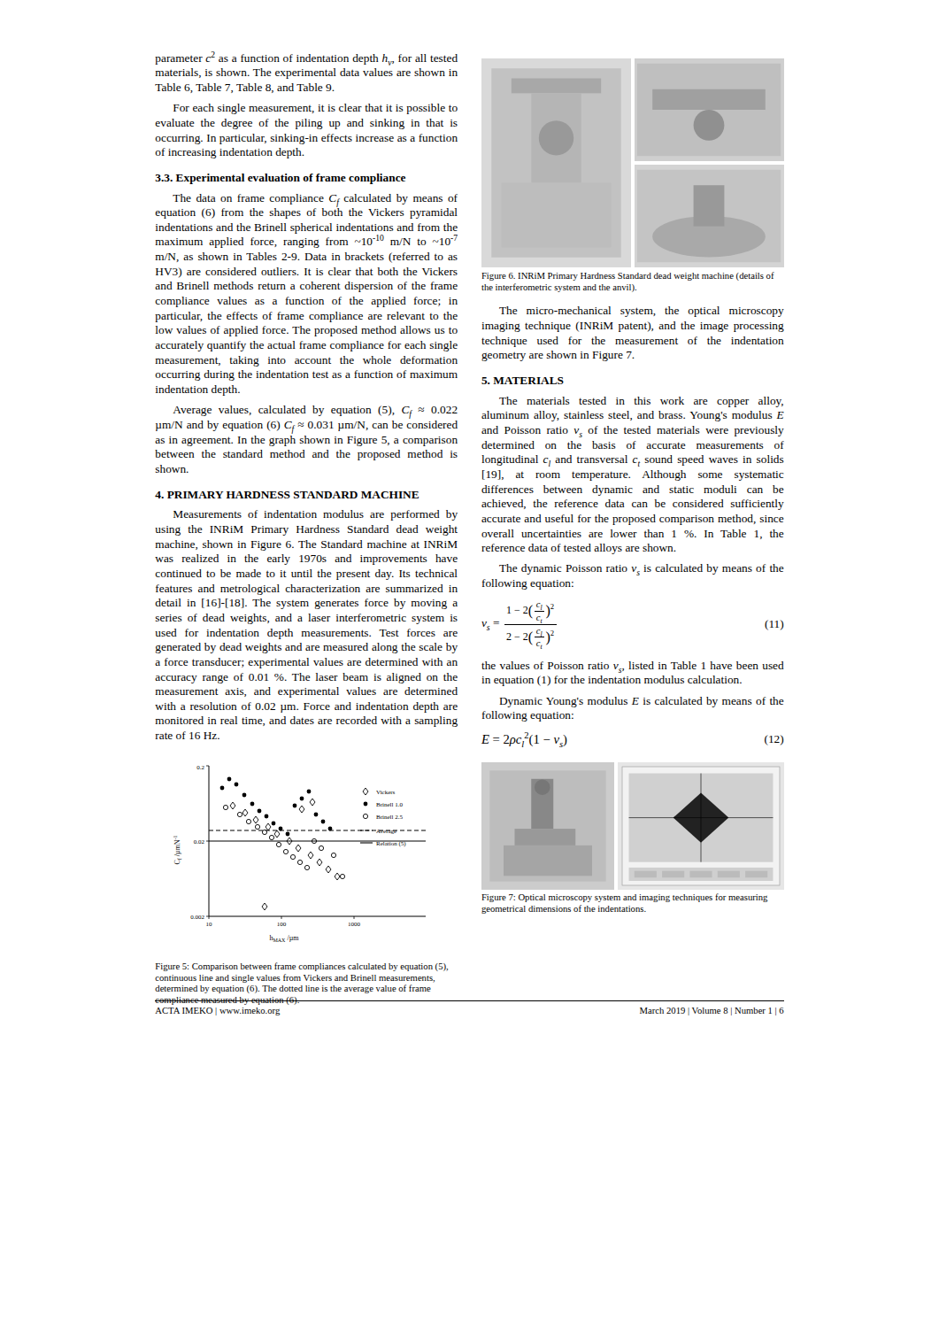parameter c2 as a function of indentation depth hv, for all tested materials, is shown. The experimental data values are shown in Table 6, Table 7, Table 8, and Table 9.
For each single measurement, it is clear that it is possible to evaluate the degree of the piling up and sinking in that is occurring. In particular, sinking-in effects increase as a function of increasing indentation depth.
3.3. Experimental evaluation of frame compliance
The data on frame compliance Cf calculated by means of equation (6) from the shapes of both the Vickers pyramidal indentations and the Brinell spherical indentations and from the maximum applied force, ranging from ~10-10 m/N to ~10-7 m/N, as shown in Tables 2-9. Data in brackets (referred to as HV3) are considered outliers. It is clear that both the Vickers and Brinell methods return a coherent dispersion of the frame compliance values as a function of the applied force; in particular, the effects of frame compliance are relevant to the low values of applied force. The proposed method allows us to accurately quantify the actual frame compliance for each single measurement, taking into account the whole deformation occurring during the indentation test as a function of maximum indentation depth.
Average values, calculated by equation (5), Cf ≈ 0.022 µm/N and by equation (6) Cf ≈ 0.031 µm/N, can be considered as in agreement. In the graph shown in Figure 5, a comparison between the standard method and the proposed method is shown.
4. Primary hardness standard machine
Measurements of indentation modulus are performed by using the INRiM Primary Hardness Standard dead weight machine, shown in Figure 6. The Standard machine at INRiM was realized in the early 1970s and improvements have continued to be made to it until the present day. Its technical features and metrological characterization are summarized in detail in [16]-[18]. The system generates force by moving a series of dead weights, and a laser interferometric system is used for indentation depth measurements. Test forces are generated by dead weights and are measured along the scale by a force transducer; experimental values are determined with an accuracy range of 0.01 %. The laser beam is aligned on the measurement axis, and experimental values are determined with a resolution of 0.02 µm. Force and indentation depth are monitored in real time, and dates are recorded with a sampling rate of 16 Hz.
0.2 0.02 0.002 10 100 1000 Cf /µmN-1 hMAX /µm Vickers Brinell 1.0 Brinell 2.5 Average Relation (5)
Figure 5: Comparison between frame compliances calculated by equation (5), continuous line and single values from Vickers and Brinell measurements, determined by equation (6). The dotted line is the average value of frame compliance measured by equation (6).
Figure 6. INRiM Primary Hardness Standard dead weight machine (details of the interferometric system and the anvil).
The micro-mechanical system, the optical microscopy imaging technique (INRiM patent), and the image processing technique used for the measurement of the indentation geometry are shown in Figure 7.
5. Materials
The materials tested in this work are copper alloy, aluminum alloy, stainless steel, and brass. Young's modulus E and Poisson ratio νs of the tested materials were previously determined on the basis of accurate measurements of longitudinal cl and transversal ct sound speed waves in solids [19], at room temperature. Although some systematic differences between dynamic and static moduli can be achieved, the reference data can be considered sufficiently accurate and useful for the proposed comparison method, since overall uncertainties are lower than 1 %. In Table 1, the reference data of tested alloys are shown.
The dynamic Poisson ratio νs is calculated by means of the following equation:
νs = 1 − 2(cl ct)2 2 − 2(cl ct)2
(11)
the values of Poisson ratio νs, listed in Table 1 have been used in equation (1) for the indentation modulus calculation.
Dynamic Young's modulus E is calculated by means of the following equation:
E = 2ρcl2(1 − νs)
(12)
Figure 7: Optical microscopy system and imaging techniques for measuring geometrical dimensions of the indentations.
ACTA IMEKO | www.imeko.org
March 2019 | Volume 8 | Number 1 | 6